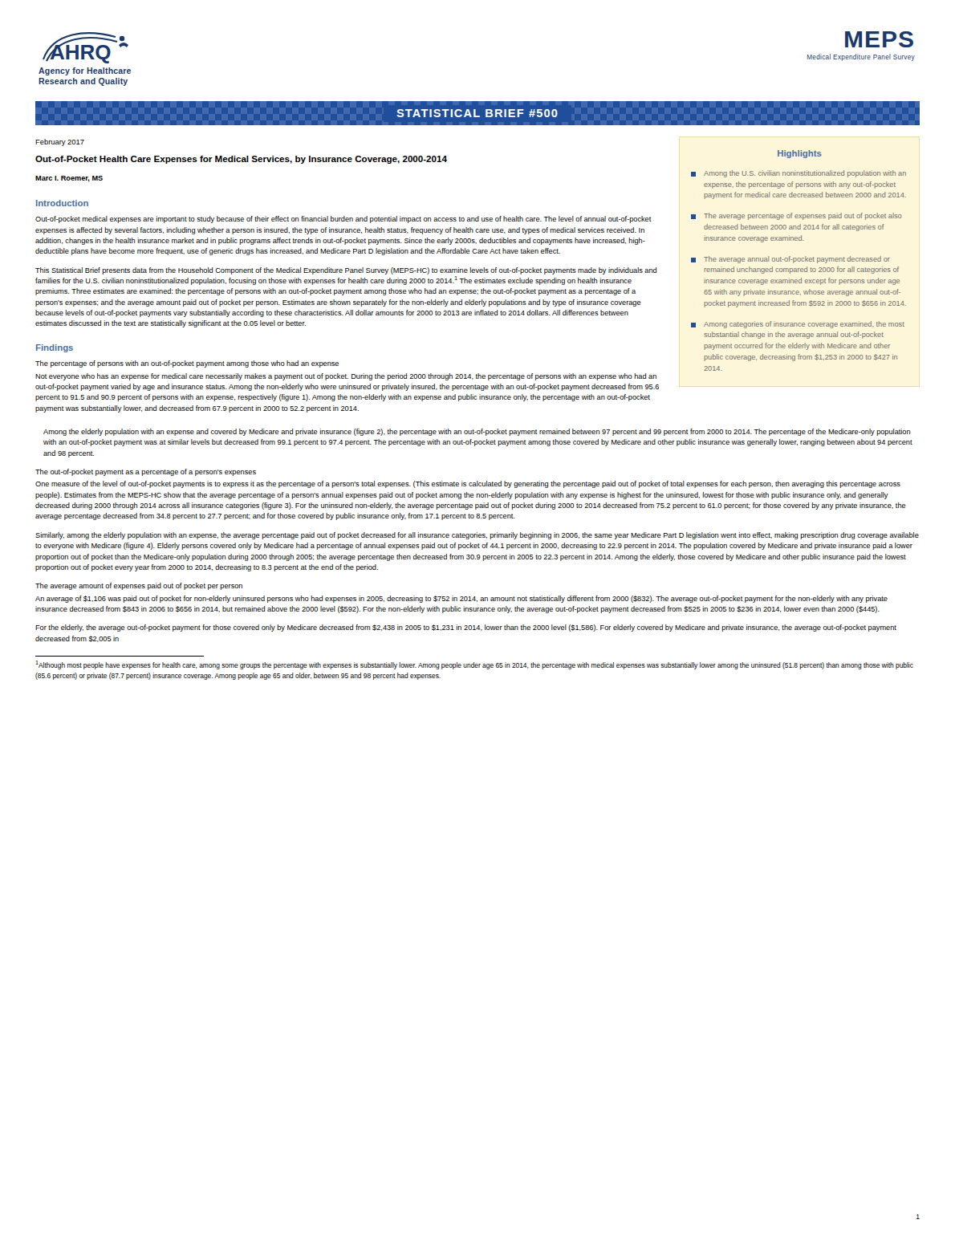AHRQ
Agency for Healthcare
Research and Quality
MEPS
Medical Expenditure Panel Survey
STATISTICAL BRIEF #500
February 2017
Out-of-Pocket Health Care Expenses for Medical Services, by Insurance Coverage, 2000-2014
Marc I. Roemer, MS
Introduction
Out-of-pocket medical expenses are important to study because of their effect on financial burden and potential impact on access to and use of health care. The level of annual out-of-pocket expenses is affected by several factors, including whether a person is insured, the type of insurance, health status, frequency of health care use, and types of medical services received. In addition, changes in the health insurance market and in public programs affect trends in out-of-pocket payments. Since the early 2000s, deductibles and copayments have increased, high-deductible plans have become more frequent, use of generic drugs has increased, and Medicare Part D legislation and the Affordable Care Act have taken effect.
This Statistical Brief presents data from the Household Component of the Medical Expenditure Panel Survey (MEPS-HC) to examine levels of out-of-pocket payments made by individuals and families for the U.S. civilian noninstitutionalized population, focusing on those with expenses for health care during 2000 to 2014.1 The estimates exclude spending on health insurance premiums. Three estimates are examined: the percentage of persons with an out-of-pocket payment among those who had an expense; the out-of-pocket payment as a percentage of a person's expenses; and the average amount paid out of pocket per person. Estimates are shown separately for the non-elderly and elderly populations and by type of insurance coverage because levels of out-of-pocket payments vary substantially according to these characteristics. All dollar amounts for 2000 to 2013 are inflated to 2014 dollars. All differences between estimates discussed in the text are statistically significant at the 0.05 level or better.
Findings
The percentage of persons with an out-of-pocket payment among those who had an expense
Not everyone who has an expense for medical care necessarily makes a payment out of pocket. During the period 2000 through 2014, the percentage of persons with an expense who had an out-of-pocket payment varied by age and insurance status. Among the non-elderly who were uninsured or privately insured, the percentage with an out-of-pocket payment decreased from 95.6 percent to 91.5 and 90.9 percent of persons with an expense, respectively (figure 1). Among the non-elderly with an expense and public insurance only, the percentage with an out-of-pocket payment was substantially lower, and decreased from 67.9 percent in 2000 to 52.2 percent in 2014.
Highlights
Among the U.S. civilian noninstitutionalized population with an expense, the percentage of persons with any out-of-pocket payment for medical care decreased between 2000 and 2014.
The average percentage of expenses paid out of pocket also decreased between 2000 and 2014 for all categories of insurance coverage examined.
The average annual out-of-pocket payment decreased or remained unchanged compared to 2000 for all categories of insurance coverage examined except for persons under age 65 with any private insurance, whose average annual out-of-pocket payment increased from $592 in 2000 to $656 in 2014.
Among categories of insurance coverage examined, the most substantial change in the average annual out-of-pocket payment occurred for the elderly with Medicare and other public coverage, decreasing from $1,253 in 2000 to $427 in 2014.
Among the elderly population with an expense and covered by Medicare and private insurance (figure 2), the percentage with an out-of-pocket payment remained between 97 percent and 99 percent from 2000 to 2014. The percentage of the Medicare-only population with an out-of-pocket payment was at similar levels but decreased from 99.1 percent to 97.4 percent. The percentage with an out-of-pocket payment among those covered by Medicare and other public insurance was generally lower, ranging between about 94 percent and 98 percent.
The out-of-pocket payment as a percentage of a person's expenses
One measure of the level of out-of-pocket payments is to express it as the percentage of a person's total expenses. (This estimate is calculated by generating the percentage paid out of pocket of total expenses for each person, then averaging this percentage across people). Estimates from the MEPS-HC show that the average percentage of a person's annual expenses paid out of pocket among the non-elderly population with any expense is highest for the uninsured, lowest for those with public insurance only, and generally decreased during 2000 through 2014 across all insurance categories (figure 3). For the uninsured non-elderly, the average percentage paid out of pocket during 2000 to 2014 decreased from 75.2 percent to 61.0 percent; for those covered by any private insurance, the average percentage decreased from 34.8 percent to 27.7 percent; and for those covered by public insurance only, from 17.1 percent to 8.5 percent.
Similarly, among the elderly population with an expense, the average percentage paid out of pocket decreased for all insurance categories, primarily beginning in 2006, the same year Medicare Part D legislation went into effect, making prescription drug coverage available to everyone with Medicare (figure 4). Elderly persons covered only by Medicare had a percentage of annual expenses paid out of pocket of 44.1 percent in 2000, decreasing to 22.9 percent in 2014. The population covered by Medicare and private insurance paid a lower proportion out of pocket than the Medicare-only population during 2000 through 2005; the average percentage then decreased from 30.9 percent in 2005 to 22.3 percent in 2014. Among the elderly, those covered by Medicare and other public insurance paid the lowest proportion out of pocket every year from 2000 to 2014, decreasing to 8.3 percent at the end of the period.
The average amount of expenses paid out of pocket per person
An average of $1,106 was paid out of pocket for non-elderly uninsured persons who had expenses in 2005, decreasing to $752 in 2014, an amount not statistically different from 2000 ($832). The average out-of-pocket payment for the non-elderly with any private insurance decreased from $843 in 2006 to $656 in 2014, but remained above the 2000 level ($592). For the non-elderly with public insurance only, the average out-of-pocket payment decreased from $525 in 2005 to $236 in 2014, lower even than 2000 ($445).
For the elderly, the average out-of-pocket payment for those covered only by Medicare decreased from $2,438 in 2005 to $1,231 in 2014, lower than the 2000 level ($1,586). For elderly covered by Medicare and private insurance, the average out-of-pocket payment decreased from $2,005 in
1Although most people have expenses for health care, among some groups the percentage with expenses is substantially lower. Among people under age 65 in 2014, the percentage with medical expenses was substantially lower among the uninsured (51.8 percent) than among those with public (85.6 percent) or private (87.7 percent) insurance coverage. Among people age 65 and older, between 95 and 98 percent had expenses.
1